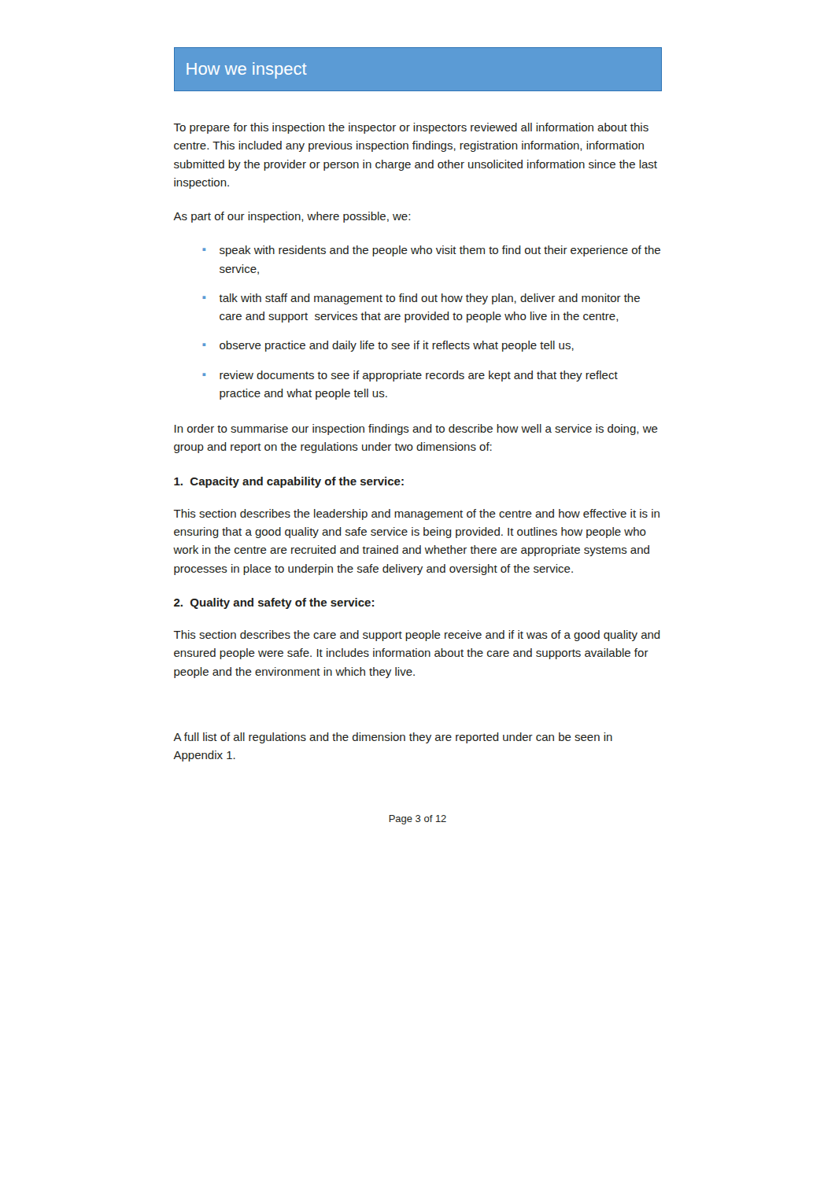How we inspect
To prepare for this inspection the inspector or inspectors reviewed all information about this centre. This included any previous inspection findings, registration information, information submitted by the provider or person in charge and other unsolicited information since the last inspection.
As part of our inspection, where possible, we:
speak with residents and the people who visit them to find out their experience of the service,
talk with staff and management to find out how they plan, deliver and monitor the care and support services that are provided to people who live in the centre,
observe practice and daily life to see if it reflects what people tell us,
review documents to see if appropriate records are kept and that they reflect practice and what people tell us.
In order to summarise our inspection findings and to describe how well a service is doing, we group and report on the regulations under two dimensions of:
1. Capacity and capability of the service:
This section describes the leadership and management of the centre and how effective it is in ensuring that a good quality and safe service is being provided. It outlines how people who work in the centre are recruited and trained and whether there are appropriate systems and processes in place to underpin the safe delivery and oversight of the service.
2. Quality and safety of the service:
This section describes the care and support people receive and if it was of a good quality and ensured people were safe. It includes information about the care and supports available for people and the environment in which they live.
A full list of all regulations and the dimension they are reported under can be seen in Appendix 1.
Page 3 of 12